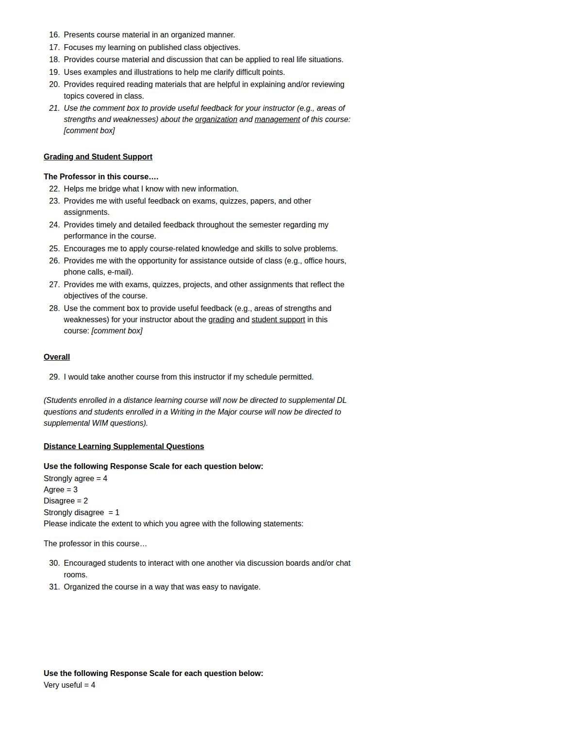Presents course material in an organized manner.
Focuses my learning on published class objectives.
Provides course material and discussion that can be applied to real life situations.
Uses examples and illustrations to help me clarify difficult points.
Provides required reading materials that are helpful in explaining and/or reviewing topics covered in class.
Use the comment box to provide useful feedback for your instructor (e.g., areas of strengths and weaknesses) about the organization and management of this course: [comment box]
Grading and Student Support
The Professor in this course….
Helps me bridge what I know with new information.
Provides me with useful feedback on exams, quizzes, papers, and other assignments.
Provides timely and detailed feedback throughout the semester regarding my performance in the course.
Encourages me to apply course-related knowledge and skills to solve problems.
Provides me with the opportunity for assistance outside of class (e.g., office hours, phone calls, e-mail).
Provides me with exams, quizzes, projects, and other assignments that reflect the objectives of the course.
Use the comment box to provide useful feedback (e.g., areas of strengths and weaknesses) for your instructor about the grading and student support in this course: [comment box]
Overall
I would take another course from this instructor if my schedule permitted.
(Students enrolled in a distance learning course will now be directed to supplemental DL questions and students enrolled in a Writing in the Major course will now be directed to supplemental WIM questions).
Distance Learning Supplemental Questions
Use the following Response Scale for each question below:
Strongly agree = 4
Agree = 3
Disagree = 2
Strongly disagree = 1
Please indicate the extent to which you agree with the following statements:
The professor in this course…
Encouraged students to interact with one another via discussion boards and/or chat rooms.
Organized the course in a way that was easy to navigate.
Use the following Response Scale for each question below:
Very useful = 4